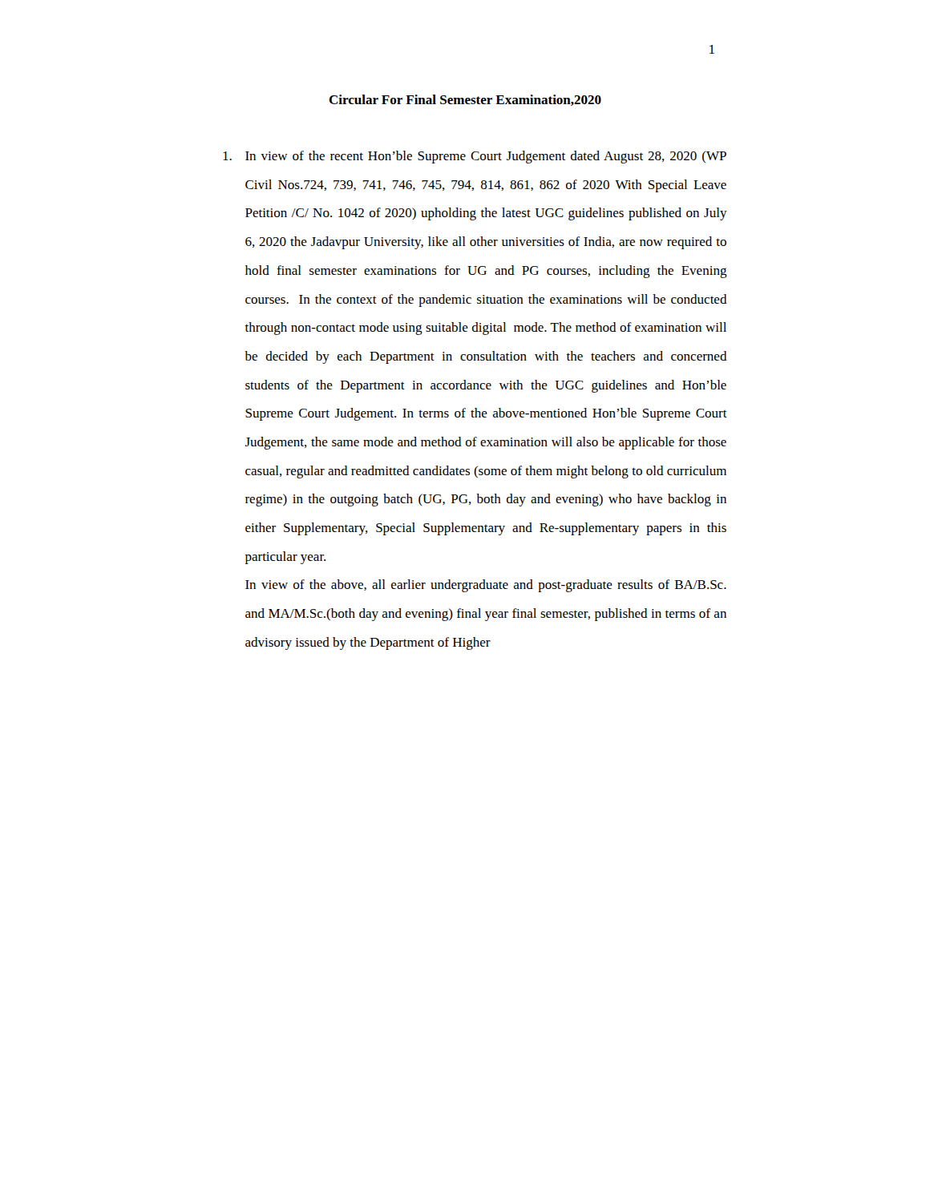1
Circular For Final Semester Examination,2020
In view of the recent Hon’ble Supreme Court Judgement dated August 28, 2020 (WP Civil Nos.724, 739, 741, 746, 745, 794, 814, 861, 862 of 2020 With Special Leave Petition /C/ No. 1042 of 2020) upholding the latest UGC guidelines published on July 6, 2020 the Jadavpur University, like all other universities of India, are now required to hold final semester examinations for UG and PG courses, including the Evening courses. In the context of the pandemic situation the examinations will be conducted through non-contact mode using suitable digital mode. The method of examination will be decided by each Department in consultation with the teachers and concerned students of the Department in accordance with the UGC guidelines and Hon’ble Supreme Court Judgement. In terms of the above-mentioned Hon’ble Supreme Court Judgement, the same mode and method of examination will also be applicable for those casual, regular and readmitted candidates (some of them might belong to old curriculum regime) in the outgoing batch (UG, PG, both day and evening) who have backlog in either Supplementary, Special Supplementary and Re-supplementary papers in this particular year.
In view of the above, all earlier undergraduate and post-graduate results of BA/B.Sc. and MA/M.Sc.(both day and evening) final year final semester, published in terms of an advisory issued by the Department of Higher